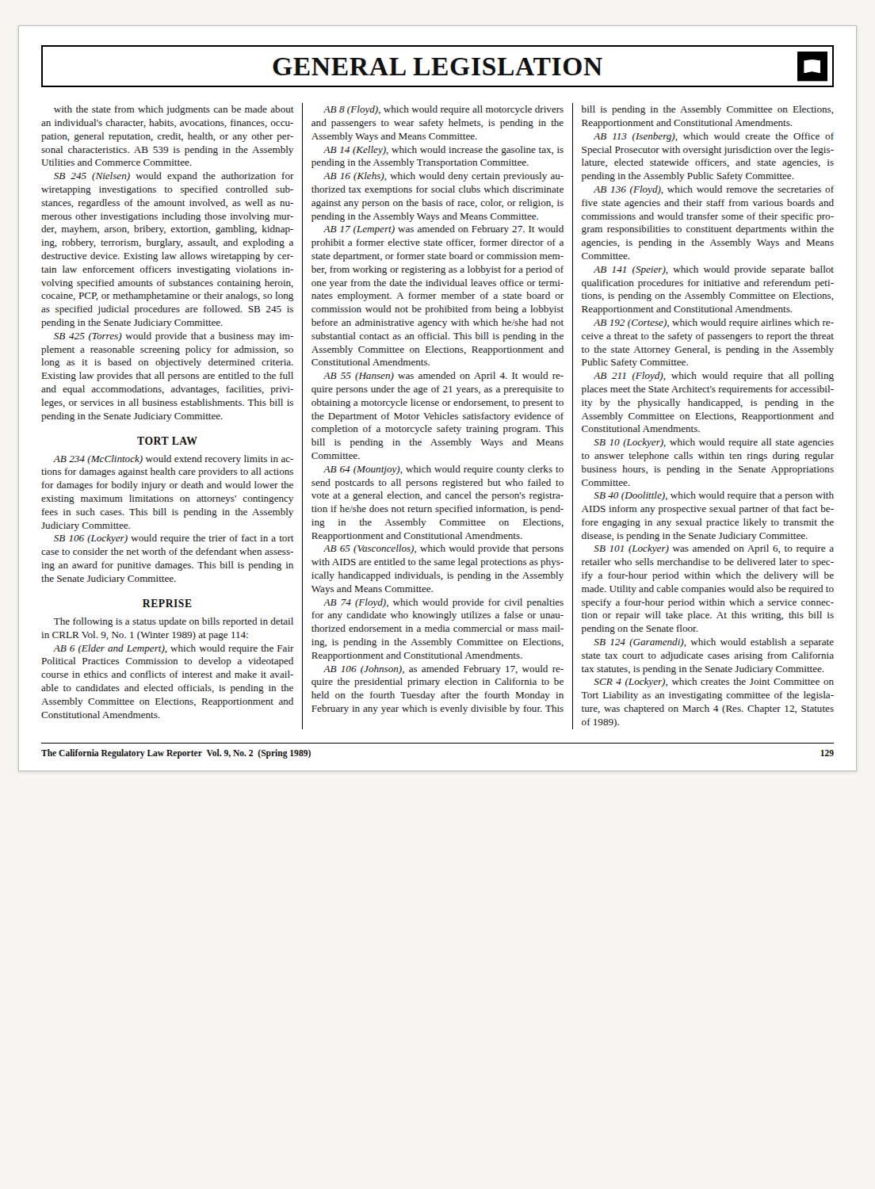GENERAL LEGISLATION
with the state from which judgments can be made about an individual's character, habits, avocations, finances, occupation, general reputation, credit, health, or any other personal characteristics. AB 539 is pending in the Assembly Utilities and Commerce Committee.
SB 245 (Nielsen) would expand the authorization for wiretapping investigations to specified controlled substances, regardless of the amount involved, as well as numerous other investigations including those involving murder, mayhem, arson, bribery, extortion, gambling, kidnaping, robbery, terrorism, burglary, assault, and exploding a destructive device. Existing law allows wiretapping by certain law enforcement officers investigating violations involving specified amounts of substances containing heroin, cocaine, PCP, or methamphetamine or their analogs, so long as specified judicial procedures are followed. SB 245 is pending in the Senate Judiciary Committee.
SB 425 (Torres) would provide that a business may implement a reasonable screening policy for admission, so long as it is based on objectively determined criteria. Existing law provides that all persons are entitled to the full and equal accommodations, advantages, facilities, privileges, or services in all business establishments. This bill is pending in the Senate Judiciary Committee.
TORT LAW
AB 234 (McClintock) would extend recovery limits in actions for damages against health care providers to all actions for damages for bodily injury or death and would lower the existing maximum limitations on attorneys' contingency fees in such cases. This bill is pending in the Assembly Judiciary Committee.
SB 106 (Lockyer) would require the trier of fact in a tort case to consider the net worth of the defendant when assessing an award for punitive damages. This bill is pending in the Senate Judiciary Committee.
REPRISE
The following is a status update on bills reported in detail in CRLR Vol. 9, No. 1 (Winter 1989) at page 114:
AB 6 (Elder and Lempert), which would require the Fair Political Practices Commission to develop a videotaped course in ethics and conflicts of interest and make it available to candidates and elected officials, is pending in the Assembly Committee on Elections, Reapportionment and Constitutional Amendments.
AB 8 (Floyd), which would require all motorcycle drivers and passengers to wear safety helmets, is pending in the Assembly Ways and Means Committee.
AB 14 (Kelley), which would increase the gasoline tax, is pending in the Assembly Transportation Committee.
AB 16 (Klehs), which would deny certain previously authorized tax exemptions for social clubs which discriminate against any person on the basis of race, color, or religion, is pending in the Assembly Ways and Means Committee.
AB 17 (Lempert) was amended on February 27. It would prohibit a former elective state officer, former director of a state department, or former state board or commission member, from working or registering as a lobbyist for a period of one year from the date the individual leaves office or terminates employment. A former member of a state board or commission would not be prohibited from being a lobbyist before an administrative agency with which he/she had not substantial contact as an official. This bill is pending in the Assembly Committee on Elections, Reapportionment and Constitutional Amendments.
AB 55 (Hansen) was amended on April 4. It would require persons under the age of 21 years, as a prerequisite to obtaining a motorcycle license or endorsement, to present to the Department of Motor Vehicles satisfactory evidence of completion of a motorcycle safety training program. This bill is pending in the Assembly Ways and Means Committee.
AB 64 (Mountjoy), which would require county clerks to send postcards to all persons registered but who failed to vote at a general election, and cancel the person's registration if he/she does not return specified information, is pending in the Assembly Committee on Elections, Reapportionment and Constitutional Amendments.
AB 65 (Vasconcellos), which would provide that persons with AIDS are entitled to the same legal protections as physically handicapped individuals, is pending in the Assembly Ways and Means Committee.
AB 74 (Floyd), which would provide for civil penalties for any candidate who knowingly utilizes a false or unauthorized endorsement in a media commercial or mass mailing, is pending in the Assembly Committee on Elections, Reapportionment and Constitutional Amendments.
AB 106 (Johnson), as amended February 17, would require the presidential primary election in California to be held on the fourth Tuesday after the fourth Monday in February in any year which is evenly divisible by four. This bill is pending in the Assembly Committee on Elections, Reapportionment and Constitutional Amendments.
AB 113 (Isenberg), which would create the Office of Special Prosecutor with oversight jurisdiction over the legislature, elected statewide officers, and state agencies, is pending in the Assembly Public Safety Committee.
AB 136 (Floyd), which would remove the secretaries of five state agencies and their staff from various boards and commissions and would transfer some of their specific program responsibilities to constituent departments within the agencies, is pending in the Assembly Ways and Means Committee.
AB 141 (Speier), which would provide separate ballot qualification procedures for initiative and referendum petitions, is pending on the Assembly Committee on Elections, Reapportionment and Constitutional Amendments.
AB 192 (Cortese), which would require airlines which receive a threat to the safety of passengers to report the threat to the state Attorney General, is pending in the Assembly Public Safety Committee.
AB 211 (Floyd), which would require that all polling places meet the State Architect's requirements for accessibility by the physically handicapped, is pending in the Assembly Committee on Elections, Reapportionment and Constitutional Amendments.
SB 10 (Lockyer), which would require all state agencies to answer telephone calls within ten rings during regular business hours, is pending in the Senate Appropriations Committee.
SB 40 (Doolittle), which would require that a person with AIDS inform any prospective sexual partner of that fact before engaging in any sexual practice likely to transmit the disease, is pending in the Senate Judiciary Committee.
SB 101 (Lockyer) was amended on April 6, to require a retailer who sells merchandise to be delivered later to specify a four-hour period within which the delivery will be made. Utility and cable companies would also be required to specify a four-hour period within which a service connection or repair will take place. At this writing, this bill is pending on the Senate floor.
SB 124 (Garamendi), which would establish a separate state tax court to adjudicate cases arising from California tax statutes, is pending in the Senate Judiciary Committee.
SCR 4 (Lockyer), which creates the Joint Committee on Tort Liability as an investigating committee of the legislature, was chaptered on March 4 (Res. Chapter 12, Statutes of 1989).
The California Regulatory Law Reporter Vol. 9, No. 2 (Spring 1989) 129